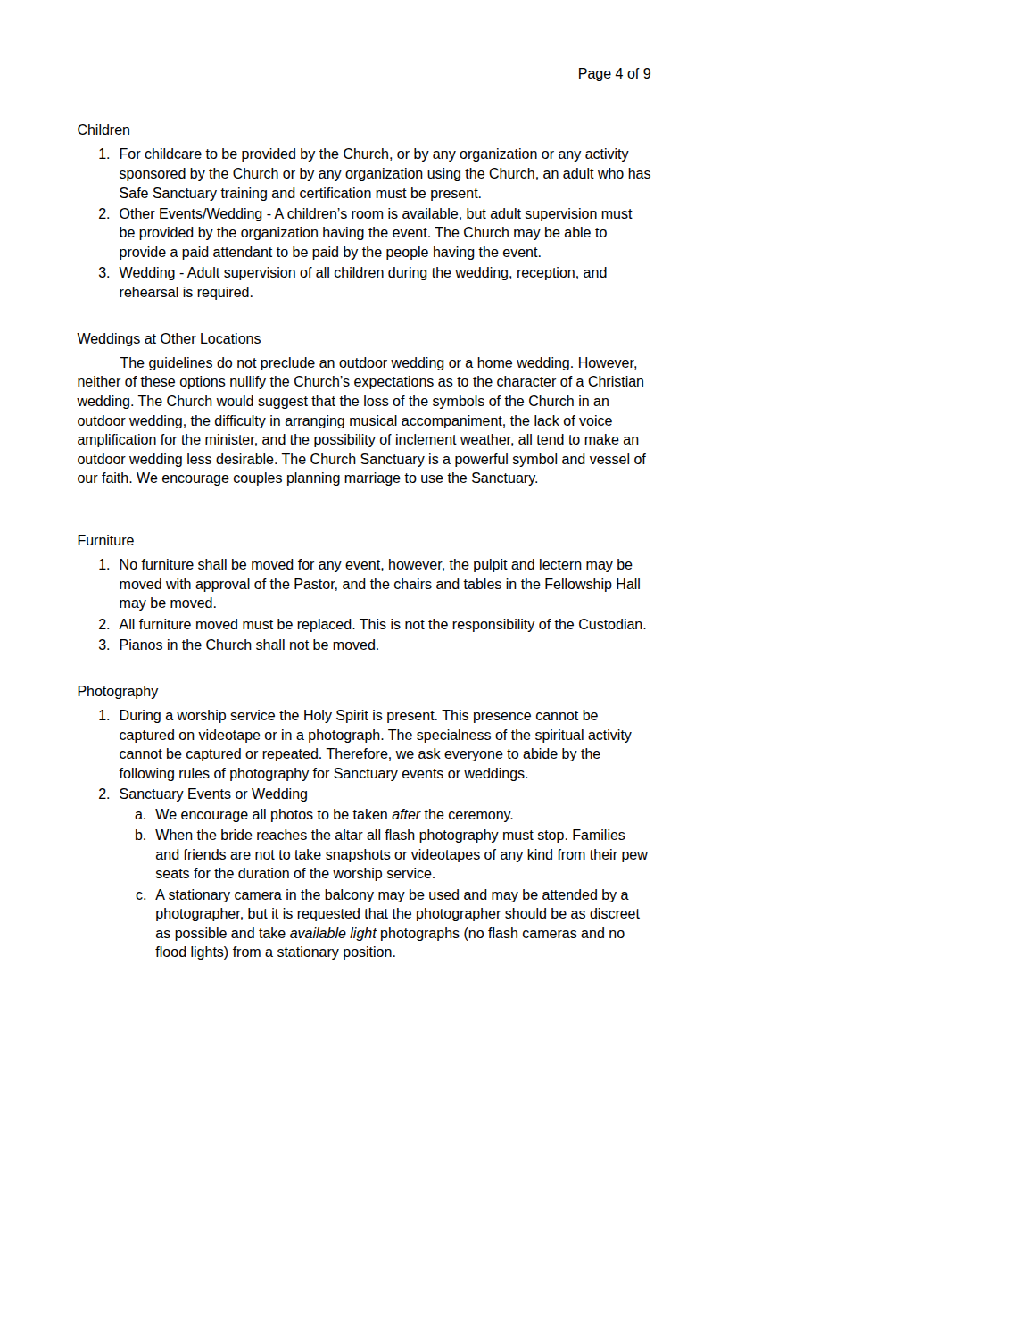Page 4 of 9
Children
For childcare to be provided by the Church, or by any organization or any activity sponsored by the Church or by any organization using the Church, an adult who has Safe Sanctuary training and certification must be present.
Other Events/Wedding - A children’s room is available, but adult supervision must be provided by the organization having the event. The Church may be able to provide a paid attendant to be paid by the people having the event.
Wedding - Adult supervision of all children during the wedding, reception, and rehearsal is required.
Weddings at Other Locations
The guidelines do not preclude an outdoor wedding or a home wedding. However, neither of these options nullify the Church’s expectations as to the character of a Christian wedding. The Church would suggest that the loss of the symbols of the Church in an outdoor wedding, the difficulty in arranging musical accompaniment, the lack of voice amplification for the minister, and the possibility of inclement weather, all tend to make an outdoor wedding less desirable. The Church Sanctuary is a powerful symbol and vessel of our faith. We encourage couples planning marriage to use the Sanctuary.
Furniture
No furniture shall be moved for any event, however, the pulpit and lectern may be moved with approval of the Pastor, and the chairs and tables in the Fellowship Hall may be moved.
All furniture moved must be replaced. This is not the responsibility of the Custodian.
Pianos in the Church shall not be moved.
Photography
During a worship service the Holy Spirit is present. This presence cannot be captured on videotape or in a photograph. The specialness of the spiritual activity cannot be captured or repeated. Therefore, we ask everyone to abide by the following rules of photography for Sanctuary events or weddings.
Sanctuary Events or Wedding
We encourage all photos to be taken after the ceremony.
When the bride reaches the altar all flash photography must stop. Families and friends are not to take snapshots or videotapes of any kind from their pew seats for the duration of the worship service.
A stationary camera in the balcony may be used and may be attended by a photographer, but it is requested that the photographer should be as discreet as possible and take available light photographs (no flash cameras and no flood lights) from a stationary position.